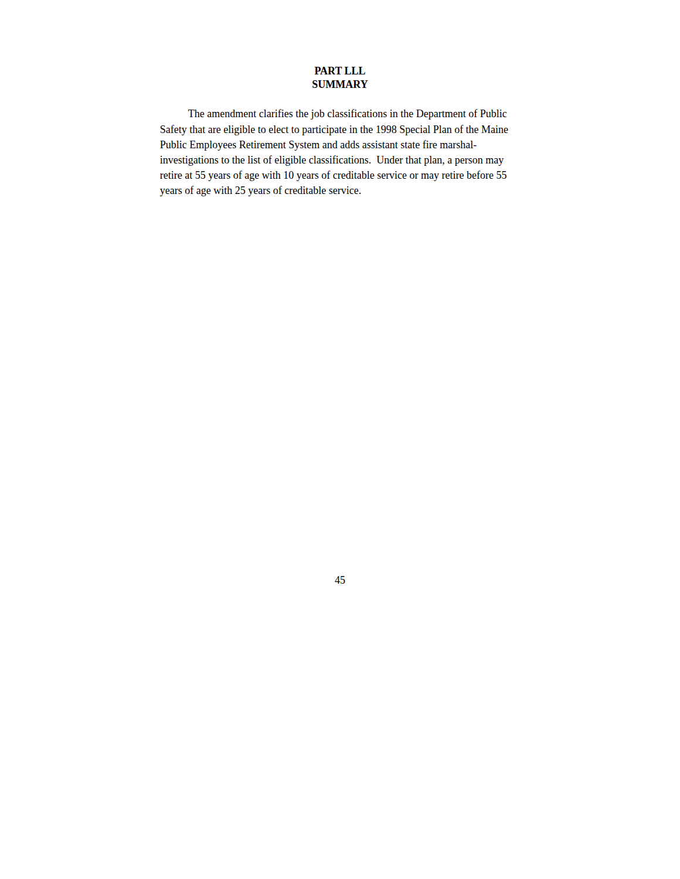PART LLL SUMMARY
The amendment clarifies the job classifications in the Department of Public Safety that are eligible to elect to participate in the 1998 Special Plan of the Maine Public Employees Retirement System and adds assistant state fire marshal-investigations to the list of eligible classifications. Under that plan, a person may retire at 55 years of age with 10 years of creditable service or may retire before 55 years of age with 25 years of creditable service.
45